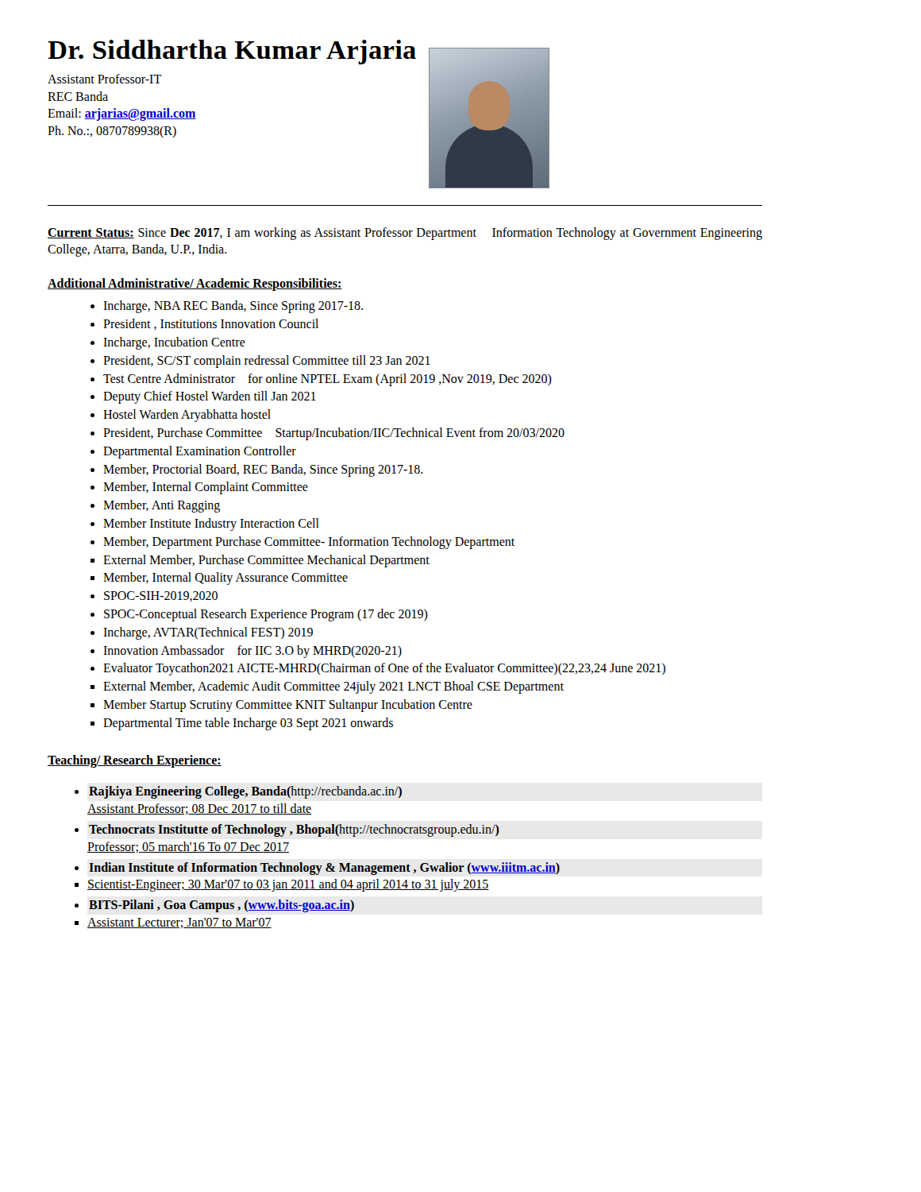Dr. Siddhartha Kumar Arjaria
Assistant Professor-IT
REC Banda
Email: arjarias@gmail.com
Ph. No.:, 0870789938(R)
Current Status: Since Dec 2017, I am working as Assistant Professor Department Information Technology at Government Engineering College, Atarra, Banda, U.P., India.
Additional Administrative/ Academic Responsibilities:
Incharge, NBA REC Banda, Since Spring 2017-18.
President , Institutions Innovation Council
Incharge, Incubation Centre
President, SC/ST complain redressal Committee till 23 Jan 2021
Test Centre Administrator for online NPTEL Exam (April 2019 ,Nov 2019, Dec 2020)
Deputy Chief Hostel Warden till Jan 2021
Hostel Warden Aryabhatta hostel
President, Purchase Committee Startup/Incubation/IIC/Technical Event from 20/03/2020
Departmental Examination Controller
Member, Proctorial Board, REC Banda, Since Spring 2017-18.
Member, Internal Complaint Committee
Member, Anti Ragging
Member Institute Industry Interaction Cell
Member, Department Purchase Committee- Information Technology Department
External Member, Purchase Committee Mechanical Department
Member, Internal Quality Assurance Committee
SPOC-SIH-2019,2020
SPOC-Conceptual Research Experience Program (17 dec 2019)
Incharge, AVTAR(Technical FEST) 2019
Innovation Ambassador for IIC 3.O by MHRD(2020-21)
Evaluator Toycathon2021 AICTE-MHRD(Chairman of One of the Evaluator Committee)(22,23,24 June 2021)
External Member, Academic Audit Committee 24july 2021 LNCT Bhoal CSE Department
Member Startup Scrutiny Committee KNIT Sultanpur Incubation Centre
Departmental Time table Incharge 03 Sept 2021 onwards
Teaching/ Research Experience:
Rajkiya Engineering College, Banda(http://recbanda.ac.in/) Assistant Professor; 08 Dec 2017 to till date
Technocrats Institutte of Technology , Bhopal(http://technocratsgroup.edu.in/) Professor; 05 march'16 To 07 Dec 2017
Indian Institute of Information Technology & Management , Gwalior (www.iiitm.ac.in)
Scientist-Engineer; 30 Mar'07 to 03 jan 2011 and 04 april 2014 to 31 july 2015
BITS-Pilani , Goa Campus , (www.bits-goa.ac.in)
Assistant Lecturer; Jan'07 to Mar'07